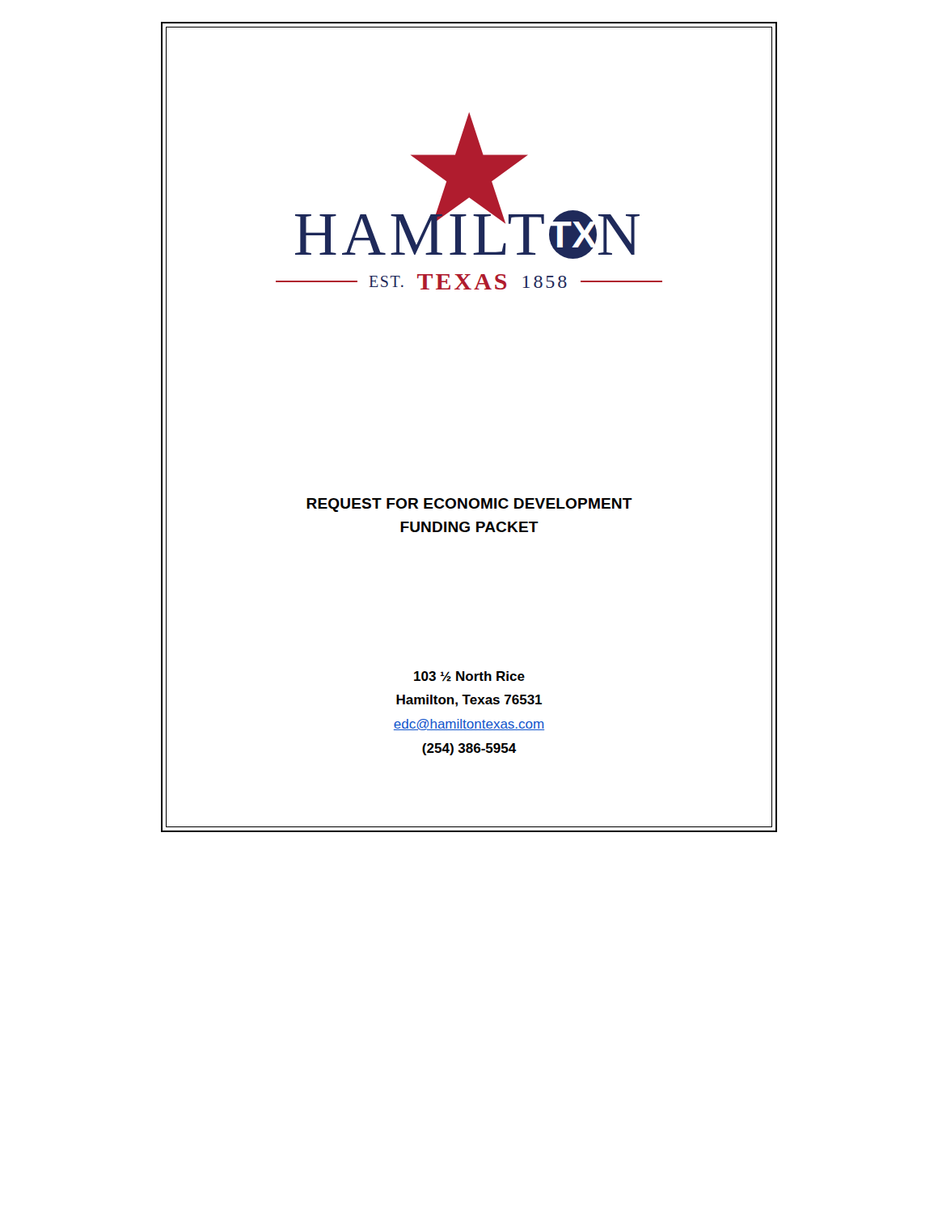★
HAMILT TXN
EST. TEXAS 1858
REQUEST FOR ECONOMIC DEVELOPMENT
FUNDING PACKET
103 ½ North Rice
Hamilton, Texas 76531
edc@hamiltontexas.com
(254) 386-5954